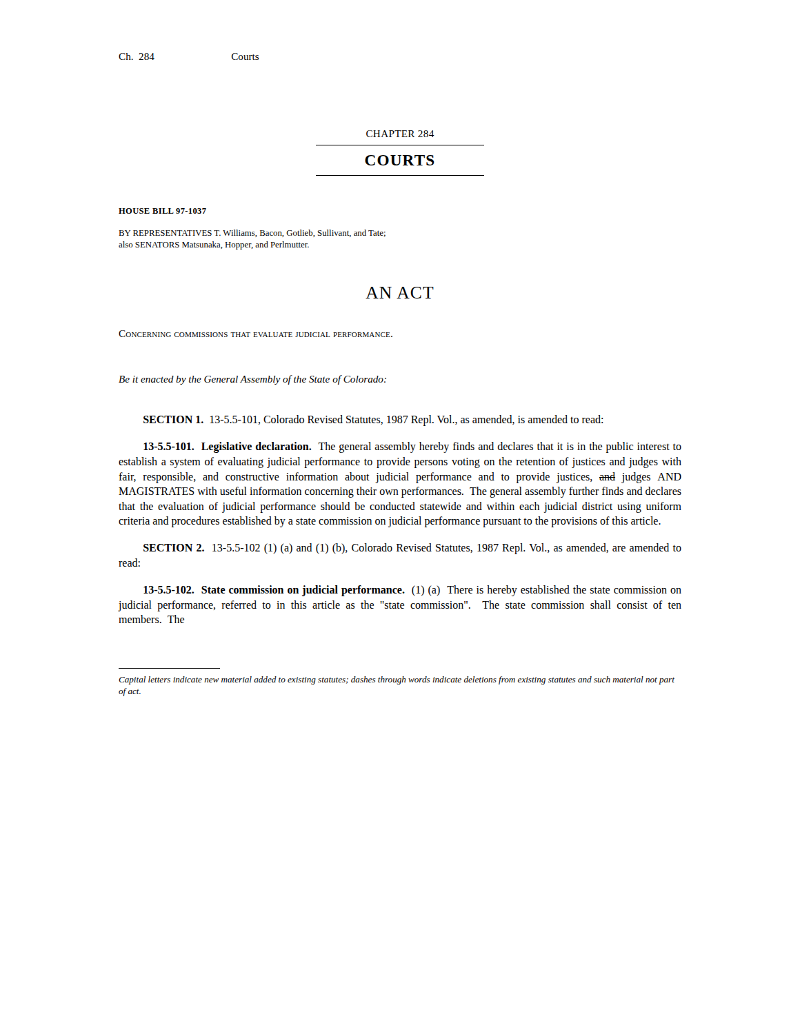Ch. 284 Courts
CHAPTER 284
COURTS
HOUSE BILL 97-1037
BY REPRESENTATIVES T. Williams, Bacon, Gotlieb, Sullivant, and Tate;
also SENATORS Matsunaka, Hopper, and Perlmutter.
AN ACT
Concerning commissions that evaluate judicial performance.
Be it enacted by the General Assembly of the State of Colorado:
SECTION 1. 13-5.5-101, Colorado Revised Statutes, 1987 Repl. Vol., as amended, is amended to read:
13-5.5-101. Legislative declaration. The general assembly hereby finds and declares that it is in the public interest to establish a system of evaluating judicial performance to provide persons voting on the retention of justices and judges with fair, responsible, and constructive information about judicial performance and to provide justices, and judges AND MAGISTRATES with useful information concerning their own performances. The general assembly further finds and declares that the evaluation of judicial performance should be conducted statewide and within each judicial district using uniform criteria and procedures established by a state commission on judicial performance pursuant to the provisions of this article.
SECTION 2. 13-5.5-102 (1) (a) and (1) (b), Colorado Revised Statutes, 1987 Repl. Vol., as amended, are amended to read:
13-5.5-102. State commission on judicial performance. (1) (a) There is hereby established the state commission on judicial performance, referred to in this article as the "state commission". The state commission shall consist of ten members. The
Capital letters indicate new material added to existing statutes; dashes through words indicate deletions from existing statutes and such material not part of act.